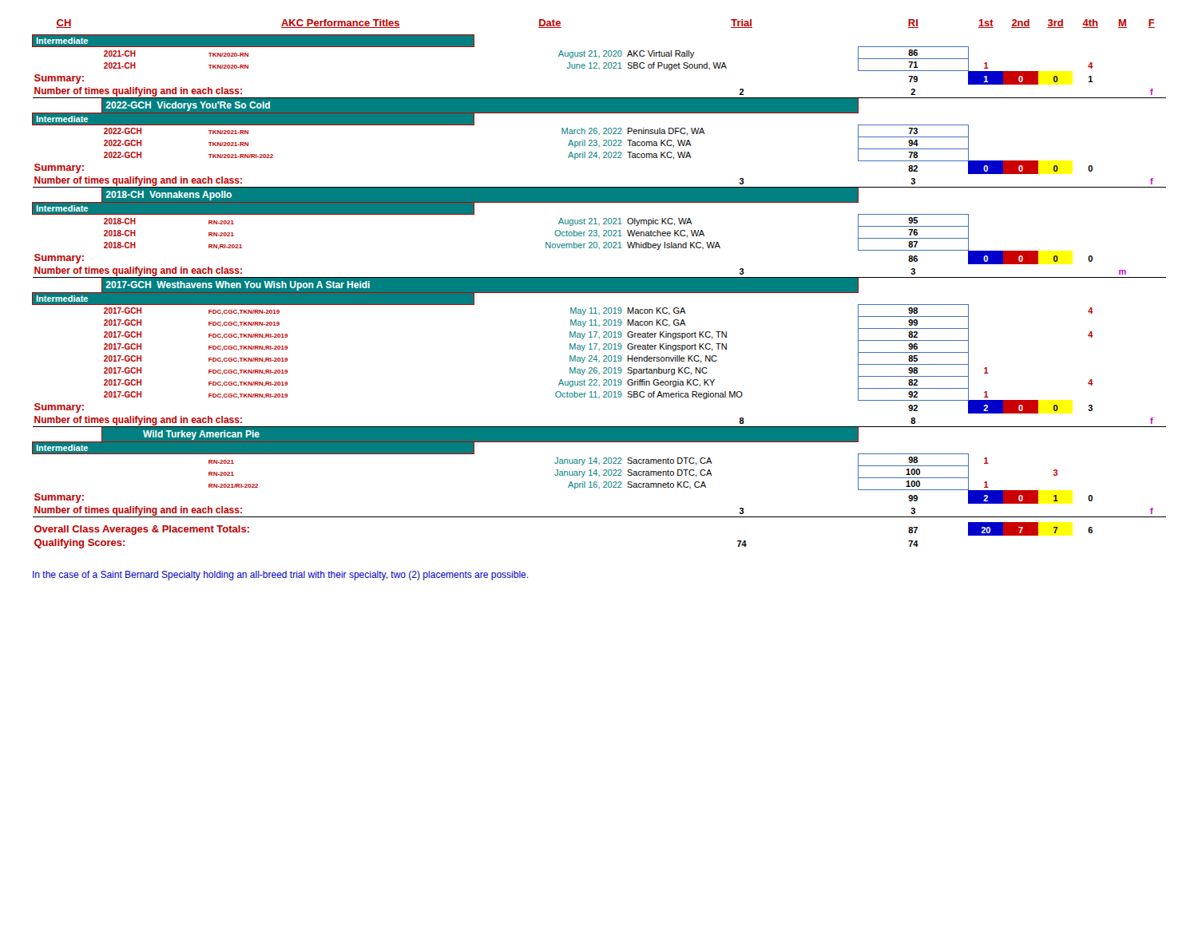| CH | AKC Performance Titles | Date | Trial | RI | 1st | 2nd | 3rd | 4th | M | F |
| Intermediate | | | | | | | | | | |
| | 2021-CH | TKN/2020-RN | August 21, 2020 | AKC Virtual Rally | 86 | | | | | | |
| | 2021-CH | TKN/2020-RN | June 12, 2021 | SBC of Puget Sound, WA | 71 | 1 | | | 4 | | |
| Summary: | | 79 | 1 | 0 | 0 | 1 | | |
| Number of times qualifying and in each class: | | 2 | 2 | | | | | | f |
| | 2022-GCH Vicdorys You'Re So Cold | | | | | | | | |
| Intermediate | | | | | | | | | | |
| | 2022-GCH | TKN/2021-RN | March 26, 2022 | Peninsula DFC, WA | 73 | | | | | | |
| | 2022-GCH | TKN/2021-RN | April 23, 2022 | Tacoma KC, WA | 94 | | | | | | |
| | 2022-GCH | TKN/2021-RN/RI-2022 | April 24, 2022 | Tacoma KC, WA | 78 | | | | | | |
| Summary: | | 82 | 0 | 0 | 0 | 0 | | |
| Number of times qualifying and in each class: | | 3 | 3 | | | | | | f |
| | 2018-CH Vonnakens Apollo | | | | | | | | |
| Intermediate | | | | | | | | | | |
| | 2018-CH | RN-2021 | August 21, 2021 | Olympic KC, WA | 95 | | | | | | |
| | 2018-CH | RN-2021 | October 23, 2021 | Wenatchee KC, WA | 76 | | | | | | |
| | 2018-CH | RN,RI-2021 | November 20, 2021 | Whidbey Island KC, WA | 87 | | | | | | |
| Summary: | | 86 | 0 | 0 | 0 | 0 | | |
| Number of times qualifying and in each class: | | 3 | 3 | | | | | m | |
| | 2017-GCH Westhavens When You Wish Upon A Star Heidi | | | | | | | | |
| Intermediate | | | | | | | | | | |
| | 2017-GCH | FDC,CGC,TKN/RN-2019 | May 11, 2019 | Macon KC, GA | 98 | | | | 4 | | |
| | 2017-GCH | FDC,CGC,TKN/RN-2019 | May 11, 2019 | Macon KC, GA | 99 | | | | | | |
| | 2017-GCH | FDC,CGC,TKN/RN,RI-2019 | May 17, 2019 | Greater Kingsport KC, TN | 82 | | | | 4 | | |
| | 2017-GCH | FDC,CGC,TKN/RN,RI-2019 | May 17, 2019 | Greater Kingsport KC, TN | 96 | | | | | | |
| | 2017-GCH | FDC,CGC,TKN/RN,RI-2019 | May 24, 2019 | Hendersonville KC, NC | 85 | | | | | | |
| | 2017-GCH | FDC,CGC,TKN/RN,RI-2019 | May 26, 2019 | Spartanburg KC, NC | 98 | 1 | | | | | |
| | 2017-GCH | FDC,CGC,TKN/RN,RI-2019 | August 22, 2019 | Griffin Georgia KC, KY | 82 | | | | 4 | | |
| | 2017-GCH | FDC,CGC,TKN/RN,RI-2019 | October 11, 2019 | SBC of America Regional MO | 92 | 1 | | | | | |
| Summary: | | 92 | 2 | 0 | 0 | 3 | | |
| Number of times qualifying and in each class: | | 8 | 8 | | | | | | f |
| | Wild Turkey American Pie | | | | | | | | |
| Intermediate | | | | | | | | | | |
| | | RN-2021 | January 14, 2022 | Sacramento DTC, CA | 98 | 1 | | | | | |
| | | RN-2021 | January 14, 2022 | Sacramento DTC, CA | 100 | | | 3 | | | |
| | | RN-2021/RI-2022 | April 16, 2022 | Sacramneto KC, CA | 100 | 1 | | | | | |
| Summary: | | 99 | 2 | 0 | 1 | 0 | | |
| Number of times qualifying and in each class: | | 3 | 3 | | | | | | f |
| Overall Class Averages & Placement Totals: | | 87 | 20 | 7 | 7 | 6 | | |
| Qualifying Scores: | | 74 | 74 | | | | | | |
In the case of a Saint Bernard Specialty holding an all-breed trial with their specialty, two (2) placements are possible.